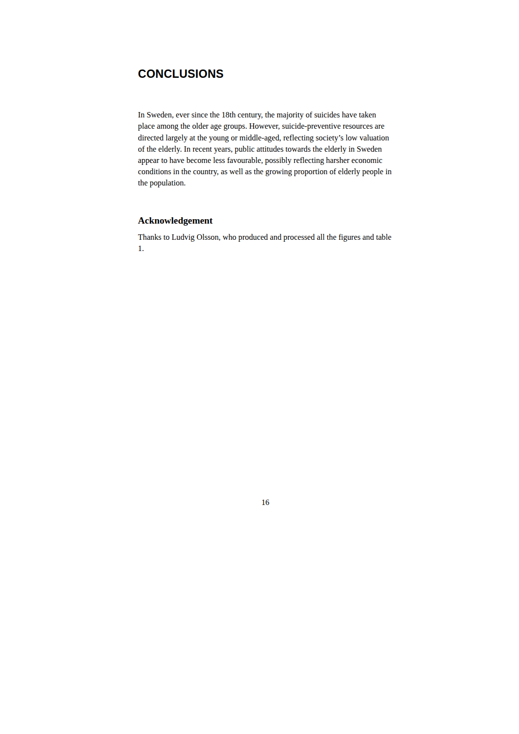CONCLUSIONS
In Sweden, ever since the 18th century, the majority of suicides have taken place among the older age groups. However, suicide-preventive resources are directed largely at the young or middle-aged, reflecting society’s low valuation of the elderly. In recent years, public attitudes towards the elderly in Sweden appear to have become less favourable, possibly reflecting harsher economic conditions in the country, as well as the growing proportion of elderly people in the population.
Acknowledgement
Thanks to Ludvig Olsson, who produced and processed all the figures and table 1.
16